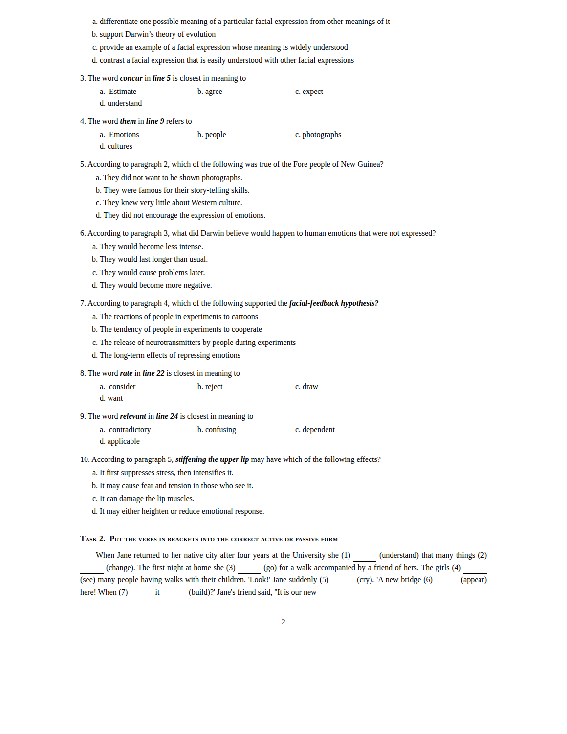differentiate one possible meaning of a particular facial expression from other meanings of it
support Darwin’s theory of evolution
provide an example of a facial expression whose meaning is widely understood
contrast a facial expression that is easily understood with other facial expressions
3. The word concur in line 5 is closest in meaning to
a. Estimate b. agree c. expect d. understand
4. The word them in line 9 refers to
a. Emotions b. people c. photographs d. cultures
5. According to paragraph 2, which of the following was true of the Fore people of New Guinea?
a. They did not want to be shown photographs.
b. They were famous for their story-telling skills.
c. They knew very little about Western culture.
d. They did not encourage the expression of emotions.
6. According to paragraph 3, what did Darwin believe would happen to human emotions that were not expressed?
They would become less intense.
They would last longer than usual.
They would cause problems later.
They would become more negative.
7. According to paragraph 4, which of the following supported the facial-feedback hypothesis?
The reactions of people in experiments to cartoons
The tendency of people in experiments to cooperate
The release of neurotransmitters by people during experiments
The long-term effects of repressing emotions
8. The word rate in line 22 is closest in meaning to
a. consider b. reject c. draw d. want
9. The word relevant in line 24 is closest in meaning to
a. contradictory b. confusing c. dependent d. applicable
10. According to paragraph 5, stiffening the upper lip may have which of the following effects?
It first suppresses stress, then intensifies it.
It may cause fear and tension in those who see it.
It can damage the lip muscles.
It may either heighten or reduce emotional response.
Task 2. Put the verbs in brackets into the correct active or passive form
When Jane returned to her native city after four years at the University she (1) (understand) that many things (2) (change). The first night at home she (3) (go) for a walk accompanied by a friend of hers. The girls (4) (see) many people having walks with their children. 'Look!' Jane suddenly (5) (cry). 'A new bridge (6) (appear) here! When (7) it (build)?' Jane's friend said, ''It is our new
2